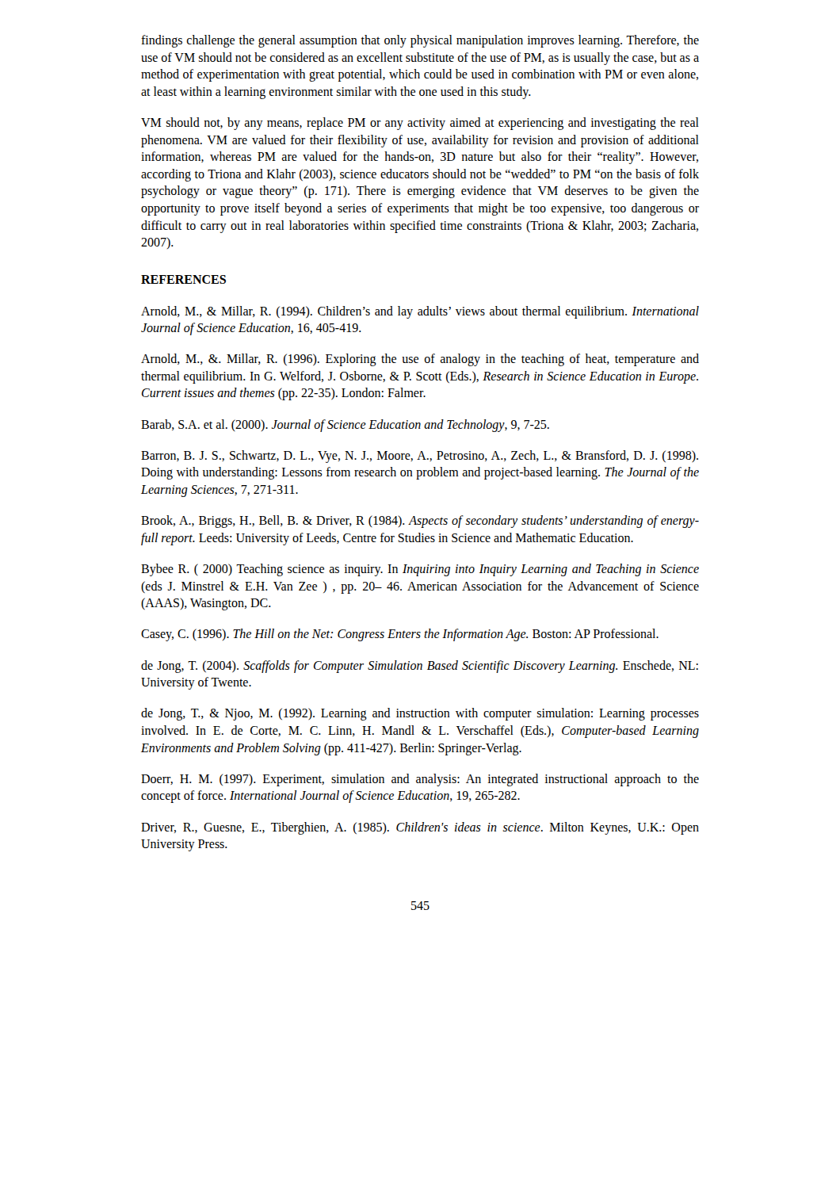findings challenge the general assumption that only physical manipulation improves learning. Therefore, the use of VM should not be considered as an excellent substitute of the use of PM, as is usually the case, but as a method of experimentation with great potential, which could be used in combination with PM or even alone, at least within a learning environment similar with the one used in this study.
VM should not, by any means, replace PM or any activity aimed at experiencing and investigating the real phenomena. VM are valued for their flexibility of use, availability for revision and provision of additional information, whereas PM are valued for the hands-on, 3D nature but also for their “reality”. However, according to Triona and Klahr (2003), science educators should not be “wedded” to PM “on the basis of folk psychology or vague theory” (p. 171). There is emerging evidence that VM deserves to be given the opportunity to prove itself beyond a series of experiments that might be too expensive, too dangerous or difficult to carry out in real laboratories within specified time constraints (Triona & Klahr, 2003; Zacharia, 2007).
REFERENCES
Arnold, M., & Millar, R. (1994). Children’s and lay adults’ views about thermal equilibrium. International Journal of Science Education, 16, 405-419.
Arnold, M., &. Millar, R. (1996). Exploring the use of analogy in the teaching of heat, temperature and thermal equilibrium. In G. Welford, J. Osborne, & P. Scott (Eds.), Research in Science Education in Europe. Current issues and themes (pp. 22-35). London: Falmer.
Barab, S.A. et al. (2000). Journal of Science Education and Technology, 9, 7-25.
Barron, B. J. S., Schwartz, D. L., Vye, N. J., Moore, A., Petrosino, A., Zech, L., & Bransford, D. J. (1998). Doing with understanding: Lessons from research on problem and project-based learning. The Journal of the Learning Sciences, 7, 271-311.
Brook, A., Briggs, H., Bell, B. & Driver, R (1984). Aspects of secondary students’ understanding of energy-full report. Leeds: University of Leeds, Centre for Studies in Science and Mathematic Education.
Bybee R. ( 2000) Teaching science as inquiry. In Inquiring into Inquiry Learning and Teaching in Science (eds J. Minstrel & E.H. Van Zee ) , pp. 20– 46. American Association for the Advancement of Science (AAAS), Wasington, DC.
Casey, C. (1996). The Hill on the Net: Congress Enters the Information Age. Boston: AP Professional.
de Jong, T. (2004). Scaffolds for Computer Simulation Based Scientific Discovery Learning. Enschede, NL: University of Twente.
de Jong, T., & Njoo, M. (1992). Learning and instruction with computer simulation: Learning processes involved. In E. de Corte, M. C. Linn, H. Mandl & L. Verschaffel (Eds.), Computer-based Learning Environments and Problem Solving (pp. 411-427). Berlin: Springer-Verlag.
Doerr, H. M. (1997). Experiment, simulation and analysis: An integrated instructional approach to the concept of force. International Journal of Science Education, 19, 265-282.
Driver, R., Guesne, E., Tiberghien, A. (1985). Children's ideas in science. Milton Keynes, U.K.: Open University Press.
545